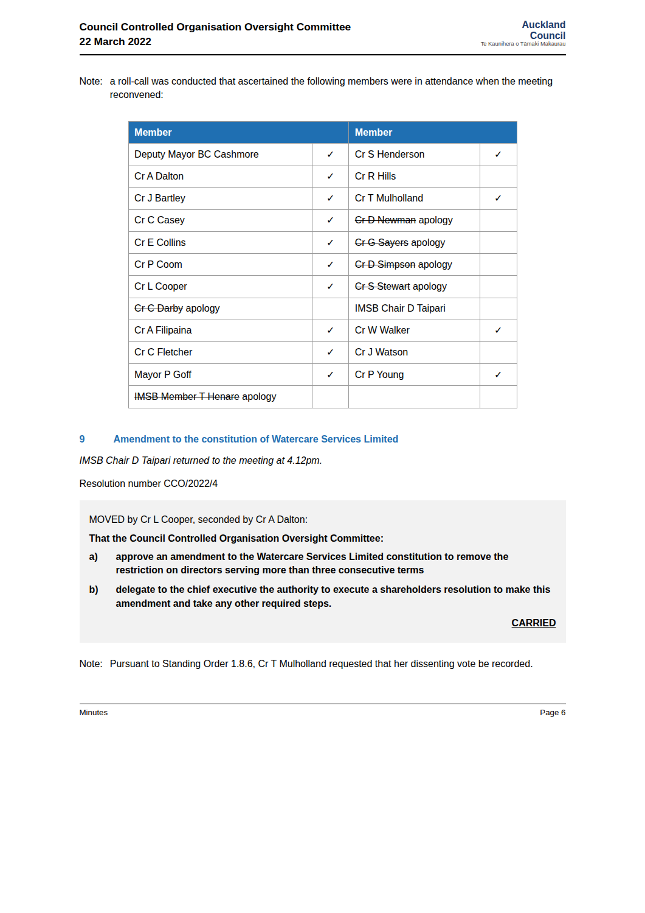Council Controlled Organisation Oversight Committee
22 March 2022
Auckland
Council
Te Kaunihera o Tāmaki Makaurau
Note:
a roll-call was conducted that ascertained the following members were in attendance when the meeting reconvened:
| Member | Member |
| --- | --- |
| Deputy Mayor BC Cashmore | ✓ | Cr S Henderson | ✓ |
| Cr A Dalton | ✓ | Cr R Hills | |
| Cr J Bartley | ✓ | Cr T Mulholland | ✓ |
| Cr C Casey | ✓ | Cr D Newman apology | |
| Cr E Collins | ✓ | Cr G Sayers apology | |
| Cr P Coom | ✓ | Cr D Simpson apology | |
| Cr L Cooper | ✓ | Cr S Stewart apology | |
| Cr C Darby apology | | IMSB Chair D Taipari | |
| Cr A Filipaina | ✓ | Cr W Walker | ✓ |
| Cr C Fletcher | ✓ | Cr J Watson | |
| Mayor P Goff | ✓ | Cr P Young | ✓ |
| IMSB Member T Henare apology | | | |
9 Amendment to the constitution of Watercare Services Limited
IMSB Chair D Taipari returned to the meeting at 4.12pm.
Resolution number CCO/2022/4
MOVED by Cr L Cooper, seconded by Cr A Dalton:
That the Council Controlled Organisation Oversight Committee:
a) approve an amendment to the Watercare Services Limited constitution to remove the restriction on directors serving more than three consecutive terms
b) delegate to the chief executive the authority to execute a shareholders resolution to make this amendment and take any other required steps.
CARRIED
Note:
Pursuant to Standing Order 1.8.6, Cr T Mulholland requested that her dissenting vote be recorded.
Minutes
Page 6